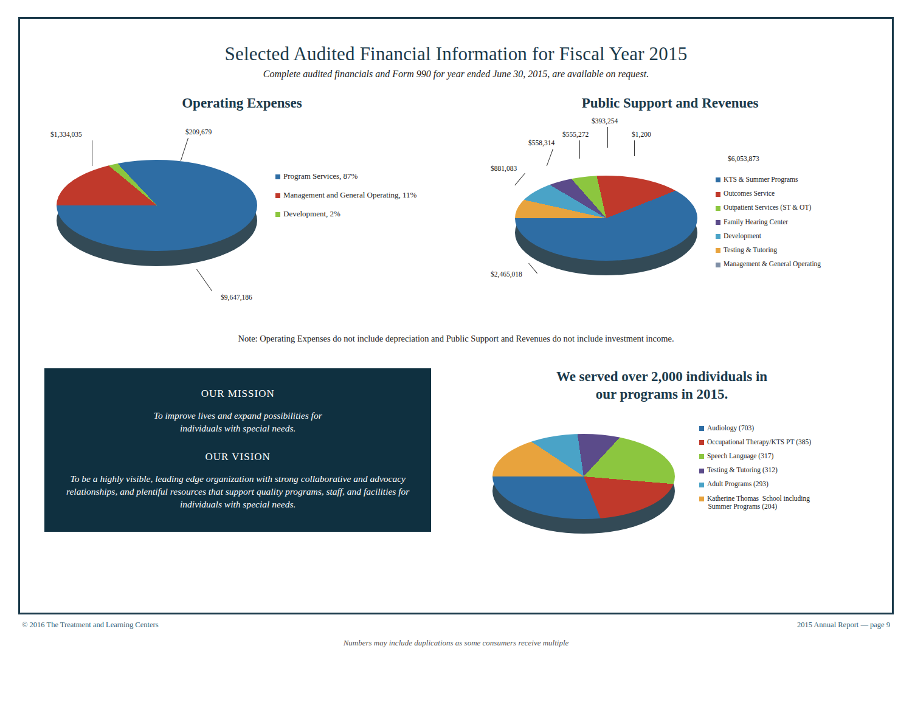Selected Audited Financial Information for Fiscal Year 2015
Complete audited financials and Form 990 for year ended June 30, 2015, are available on request.
Operating Expenses
$1,334,035
$209,679
$9,647,186
Program Services, 87%
Management and General Operating, 11%
Development, 2%
Public Support and Revenues
$393,254
$1,200
$555,272
$558,314
$881,083
$2,465,018
$6,053,873
KTS & Summer Programs
Outcomes Service
Outpatient Services (ST & OT)
Family Hearing Center
Development
Testing & Tutoring
Management & General Operating
Note: Operating Expenses do not include depreciation and Public Support and Revenues do not include investment income.
OUR MISSION
To improve lives and expand possibilities for
individuals with special needs.
OUR VISION
To be a highly visible, leading edge organization with strong collaborative and advocacy relationships, and plentiful resources that support quality programs, staff, and facilities for individuals with special needs.
We served over 2,000 individuals in
our programs in 2015.
Audiology (703)
Occupational Therapy/KTS PT (385)
Speech Language (317)
Testing & Tutoring (312)
Adult Programs (293)
Katherine Thomas School including
Summer Programs (204)
© 2016 The Treatment and Learning Centers
2015 Annual Report — page 9
Numbers may include duplications as some consumers receive multiple